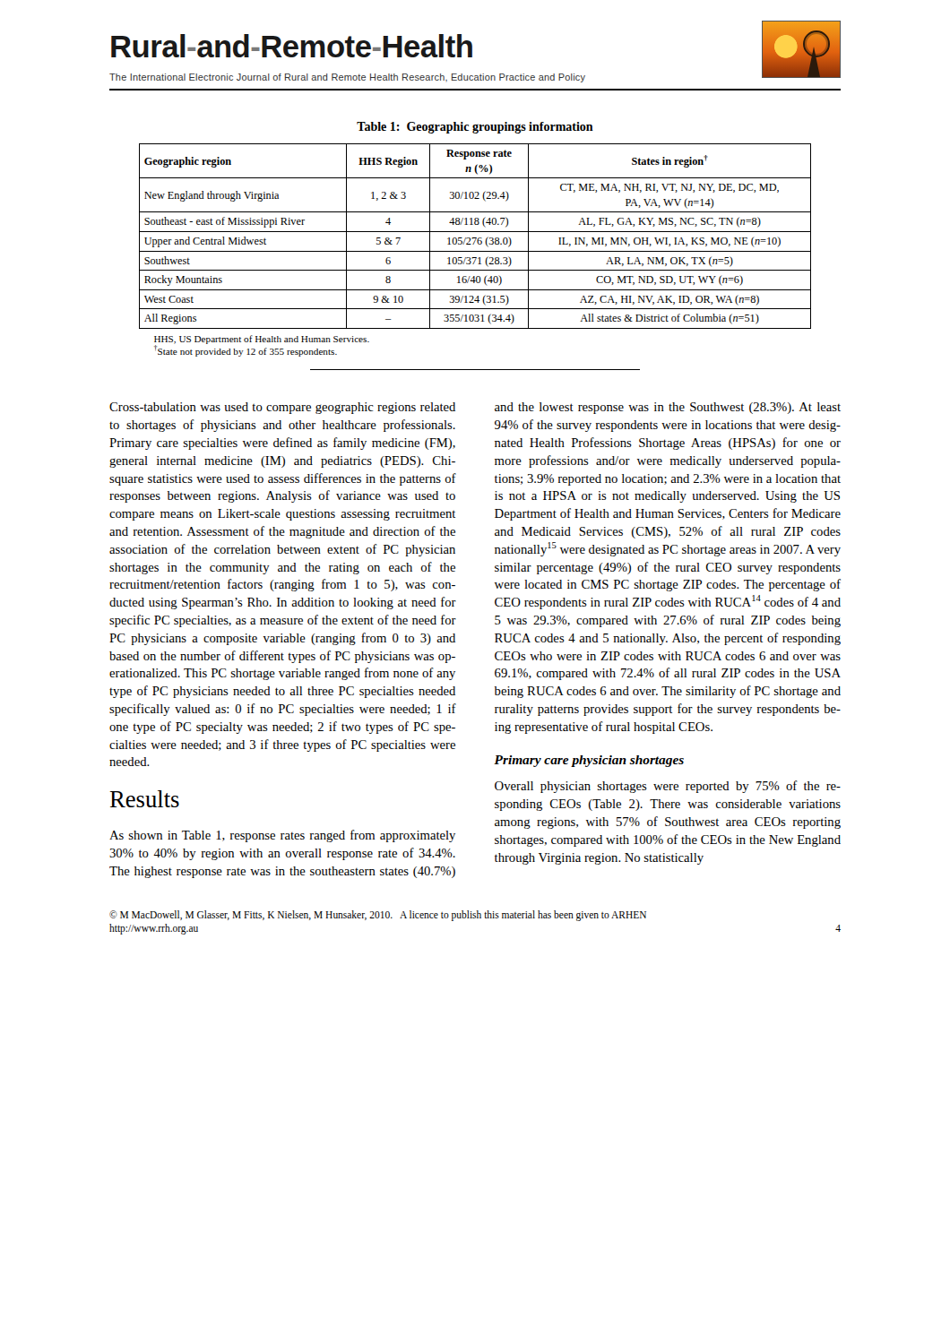Rural-and-Remote-Health
The International Electronic Journal of Rural and Remote Health Research, Education Practice and Policy
Table 1: Geographic groupings information
| Geographic region | HHS Region | Response rate n (%) | States in region † |
| --- | --- | --- | --- |
| New England through Virginia | 1, 2 & 3 | 30/102 (29.4) | CT, ME, MA, NH, RI, VT, NJ, NY, DE, DC, MD, PA, VA, WV ( n =14) |
| Southeast - east of Mississippi River | 4 | 48/118 (40.7) | AL, FL, GA, KY, MS, NC, SC, TN ( n =8) |
| Upper and Central Midwest | 5 & 7 | 105/276 (38.0) | IL, IN, MI, MN, OH, WI, IA, KS, MO, NE ( n =10) |
| Southwest | 6 | 105/371 (28.3) | AR, LA, NM, OK, TX ( n =5) |
| Rocky Mountains | 8 | 16/40 (40) | CO, MT, ND, SD, UT, WY ( n =6) |
| West Coast | 9 & 10 | 39/124 (31.5) | AZ, CA, HI, NV, AK, ID, OR, WA ( n =8) |
| All Regions | – | 355/1031 (34.4) | All states & District of Columbia ( n =51) |
HHS, US Department of Health and Human Services.
†State not provided by 12 of 355 respondents.
Cross-tabulation was used to compare geographic regions related to shortages of physicians and other healthcare professionals. Primary care specialties were defined as family medicine (FM), general internal medicine (IM) and pediatrics (PEDS). Chi-square statistics were used to assess differences in the patterns of responses between regions. Analysis of variance was used to compare means on Likert-scale questions assessing recruitment and retention. Assessment of the magnitude and direction of the association of the correlation between extent of PC physician shortages in the community and the rating on each of the recruitment/retention factors (ranging from 1 to 5), was conducted using Spearman’s Rho. In addition to looking at need for specific PC specialties, as a measure of the extent of the need for PC physicians a composite variable (ranging from 0 to 3) and based on the number of different types of PC physicians was operationalized. This PC shortage variable ranged from none of any type of PC physicians needed to all three PC specialties needed specifically valued as: 0 if no PC specialties were needed; 1 if one type of PC specialty was needed; 2 if two types of PC specialties were needed; and 3 if three types of PC specialties were needed.
Results
As shown in Table 1, response rates ranged from approximately 30% to 40% by region with an overall response rate of 34.4%. The highest response rate was in the southeastern states (40.7%) and the lowest response was in the Southwest (28.3%). At least 94% of the survey respondents were in locations that were designated Health Professions Shortage Areas (HPSAs) for one or more professions and/or were medically underserved populations; 3.9% reported no location; and 2.3% were in a location that is not a HPSA or is not medically underserved. Using the US Department of Health and Human Services, Centers for Medicare and Medicaid Services (CMS), 52% of all rural ZIP codes nationally15 were designated as PC shortage areas in 2007. A very similar percentage (49%) of the rural CEO survey respondents were located in CMS PC shortage ZIP codes. The percentage of CEO respondents in rural ZIP codes with RUCA14 codes of 4 and 5 was 29.3%, compared with 27.6% of rural ZIP codes being RUCA codes 4 and 5 nationally. Also, the percent of responding CEOs who were in ZIP codes with RUCA codes 6 and over was 69.1%, compared with 72.4% of all rural ZIP codes in the USA being RUCA codes 6 and over. The similarity of PC shortage and rurality patterns provides support for the survey respondents being representative of rural hospital CEOs.
Primary care physician shortages
Overall physician shortages were reported by 75% of the responding CEOs (Table 2). There was considerable variations among regions, with 57% of Southwest area CEOs reporting shortages, compared with 100% of the CEOs in the New England through Virginia region. No statistically
© M MacDowell, M Glasser, M Fitts, K Nielsen, M Hunsaker, 2010. A licence to publish this material has been given to ARHEN
http://www.rrh.org.au 4